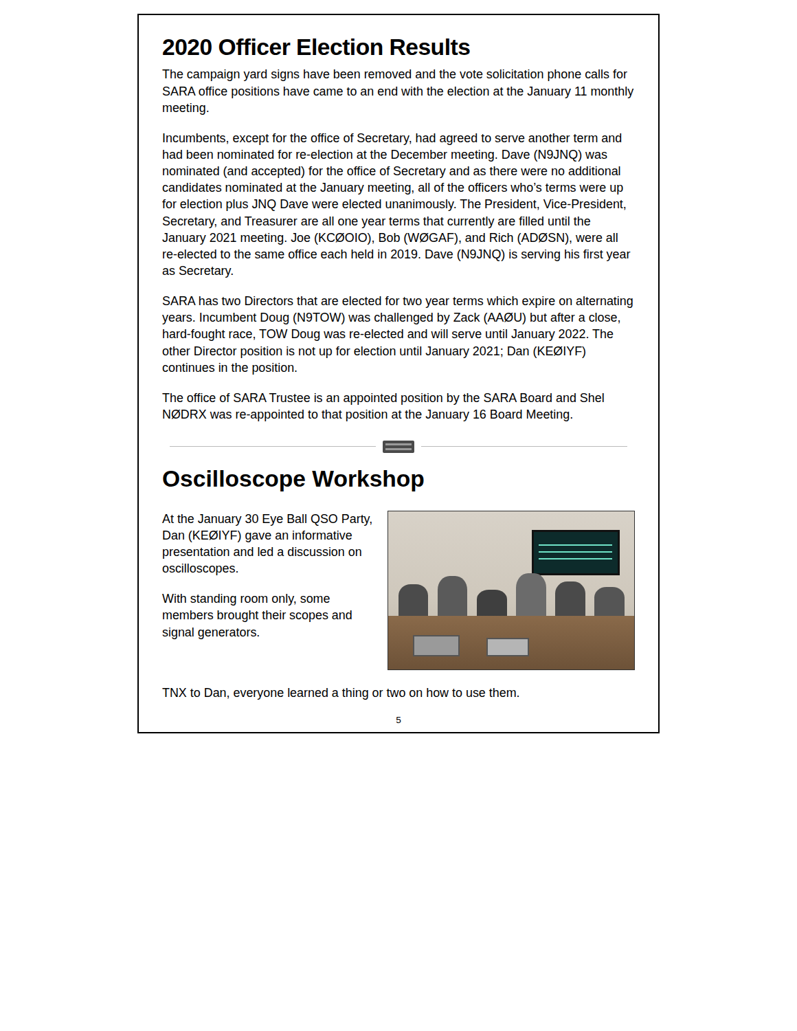2020 Officer Election Results
The campaign yard signs have been removed and the vote solicitation phone calls for SARA office positions have came to an end with the election at the January 11 monthly meeting.
Incumbents, except for the office of Secretary, had agreed to serve another term and had been nominated for re-election at the December meeting. Dave (N9JNQ) was nominated (and accepted) for the office of Secretary and as there were no additional candidates nominated at the January meeting, all of the officers who’s terms were up for election plus JNQ Dave were elected unanimously. The President, Vice-President, Secretary, and Treasurer are all one year terms that currently are filled until the January 2021 meeting. Joe (KCØOIO), Bob (WØGAF), and Rich (ADØSN), were all re-elected to the same office each held in 2019. Dave (N9JNQ) is serving his first year as Secretary.
SARA has two Directors that are elected for two year terms which expire on alternating years. Incumbent Doug (N9TOW) was challenged by Zack (AAØU) but after a close, hard-fought race, TOW Doug was re-elected and will serve until January 2022. The other Director position is not up for election until January 2021; Dan (KEØIYF) continues in the position.
The office of SARA Trustee is an appointed position by the SARA Board and Shel NØDRX was re-appointed to that position at the January 16 Board Meeting.
Oscilloscope Workshop
At the January 30 Eye Ball QSO Party, Dan (KEØIYF) gave an informative presentation and led a discussion on oscilloscopes.
With standing room only, some members brought their scopes and signal generators.
TNX to Dan, everyone learned a thing or two on how to use them.
5